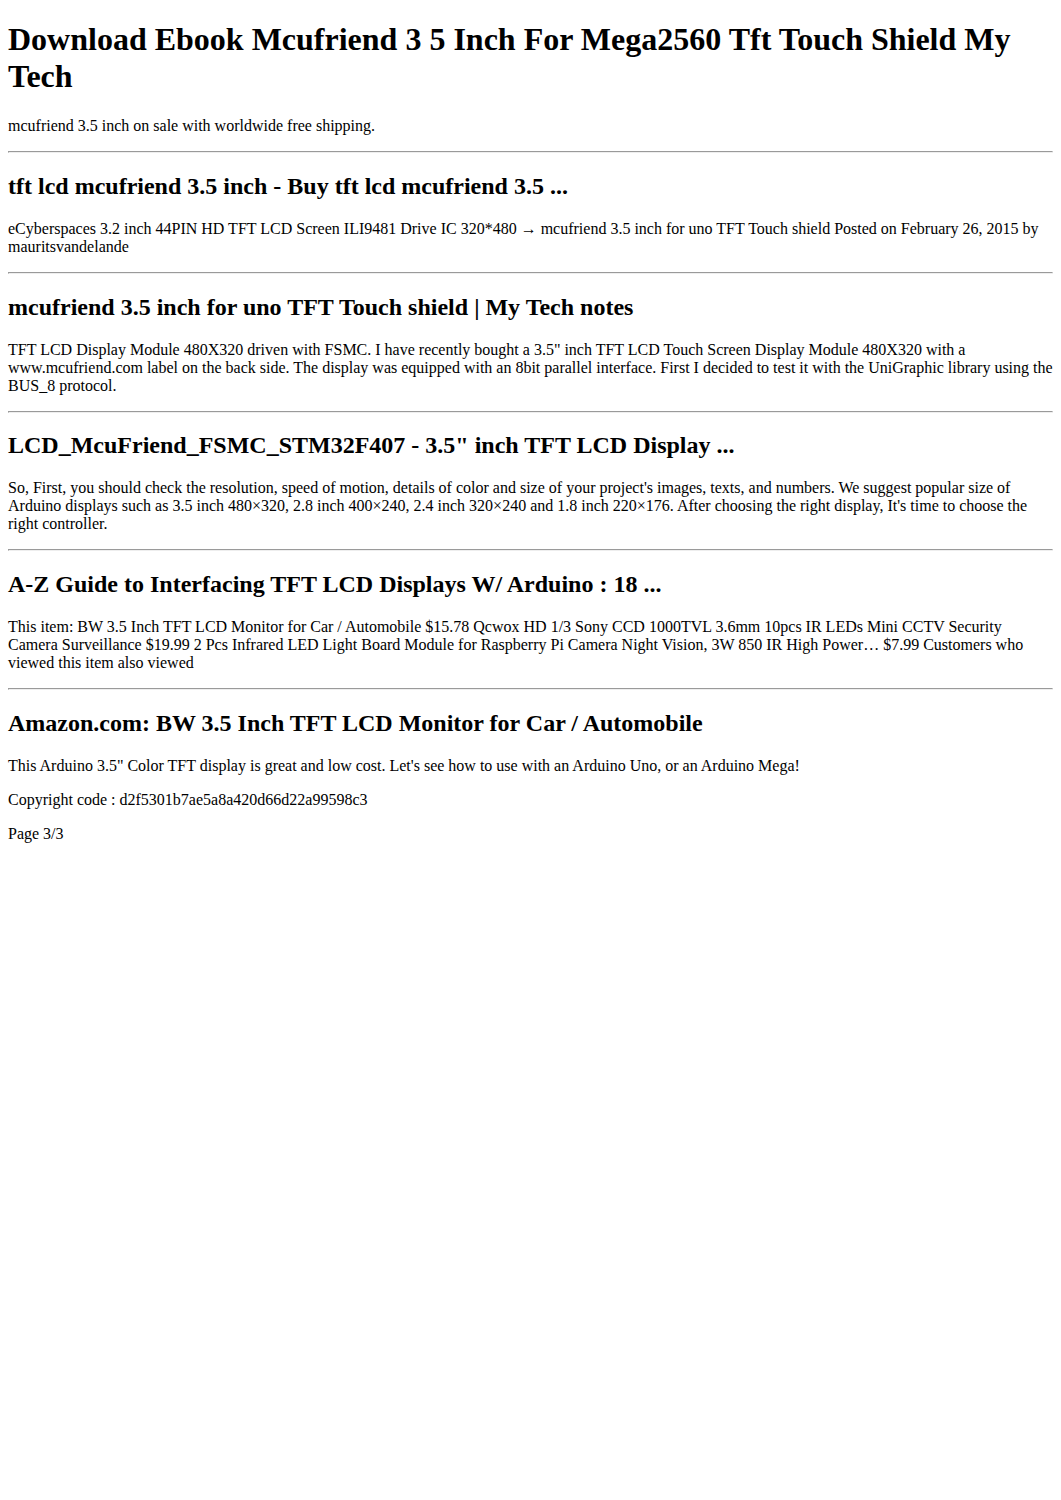Download Ebook Mcufriend 3 5 Inch For Mega2560 Tft Touch Shield My Tech
mcufriend 3.5 inch on sale with worldwide free shipping.
tft lcd mcufriend 3.5 inch - Buy tft lcd mcufriend 3.5 ...
eCyberspaces 3.2 inch 44PIN HD TFT LCD Screen ILI9481 Drive IC 320*480 → mcufriend 3.5 inch for uno TFT Touch shield Posted on February 26, 2015 by mauritsvandelande
mcufriend 3.5 inch for uno TFT Touch shield | My Tech notes
TFT LCD Display Module 480X320 driven with FSMC. I have recently bought a 3.5" inch TFT LCD Touch Screen Display Module 480X320 with a www.mcufriend.com label on the back side. The display was equipped with an 8bit parallel interface. First I decided to test it with the UniGraphic library using the BUS_8 protocol.
LCD_McuFriend_FSMC_STM32F407 - 3.5" inch TFT LCD Display ...
So, First, you should check the resolution, speed of motion, details of color and size of your project's images, texts, and numbers. We suggest popular size of Arduino displays such as 3.5 inch 480×320, 2.8 inch 400×240, 2.4 inch 320×240 and 1.8 inch 220×176. After choosing the right display, It's time to choose the right controller.
A-Z Guide to Interfacing TFT LCD Displays W/ Arduino : 18 ...
This item: BW 3.5 Inch TFT LCD Monitor for Car / Automobile $15.78 Qcwox HD 1/3 Sony CCD 1000TVL 3.6mm 10pcs IR LEDs Mini CCTV Security Camera Surveillance $19.99 2 Pcs Infrared LED Light Board Module for Raspberry Pi Camera Night Vision, 3W 850 IR High Power… $7.99 Customers who viewed this item also viewed
Amazon.com: BW 3.5 Inch TFT LCD Monitor for Car / Automobile
This Arduino 3.5" Color TFT display is great and low cost. Let's see how to use with an Arduino Uno, or an Arduino Mega!
Copyright code : d2f5301b7ae5a8a420d66d22a99598c3
Page 3/3